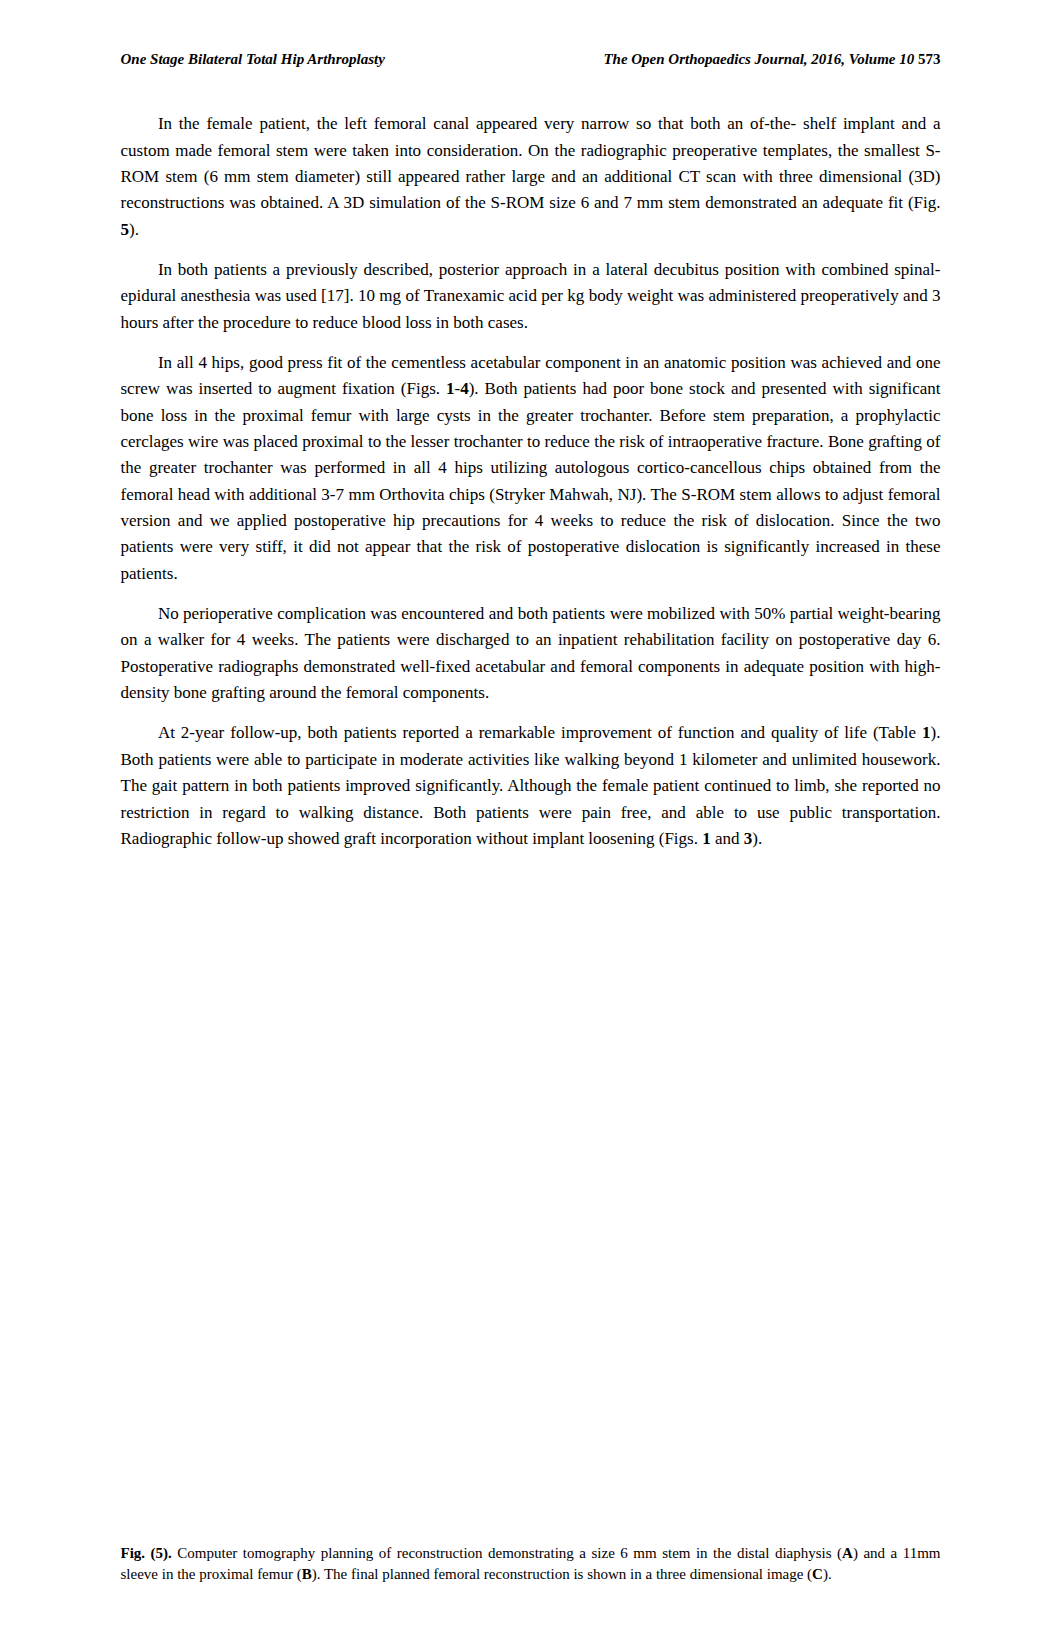One Stage Bilateral Total Hip Arthroplasty
The Open Orthopaedics Journal, 2016, Volume 10 573
In the female patient, the left femoral canal appeared very narrow so that both an of-the- shelf implant and a custom made femoral stem were taken into consideration. On the radiographic preoperative templates, the smallest S-ROM stem (6 mm stem diameter) still appeared rather large and an additional CT scan with three dimensional (3D) reconstructions was obtained. A 3D simulation of the S-ROM size 6 and 7 mm stem demonstrated an adequate fit (Fig. 5).
In both patients a previously described, posterior approach in a lateral decubitus position with combined spinal-epidural anesthesia was used [17]. 10 mg of Tranexamic acid per kg body weight was administered preoperatively and 3 hours after the procedure to reduce blood loss in both cases.
In all 4 hips, good press fit of the cementless acetabular component in an anatomic position was achieved and one screw was inserted to augment fixation (Figs. 1-4). Both patients had poor bone stock and presented with significant bone loss in the proximal femur with large cysts in the greater trochanter. Before stem preparation, a prophylactic cerclages wire was placed proximal to the lesser trochanter to reduce the risk of intraoperative fracture. Bone grafting of the greater trochanter was performed in all 4 hips utilizing autologous cortico-cancellous chips obtained from the femoral head with additional 3-7 mm Orthovita chips (Stryker Mahwah, NJ). The S-ROM stem allows to adjust femoral version and we applied postoperative hip precautions for 4 weeks to reduce the risk of dislocation. Since the two patients were very stiff, it did not appear that the risk of postoperative dislocation is significantly increased in these patients.
No perioperative complication was encountered and both patients were mobilized with 50% partial weight-bearing on a walker for 4 weeks. The patients were discharged to an inpatient rehabilitation facility on postoperative day 6. Postoperative radiographs demonstrated well-fixed acetabular and femoral components in adequate position with high-density bone grafting around the femoral components.
At 2-year follow-up, both patients reported a remarkable improvement of function and quality of life (Table 1). Both patients were able to participate in moderate activities like walking beyond 1 kilometer and unlimited housework. The gait pattern in both patients improved significantly. Although the female patient continued to limb, she reported no restriction in regard to walking distance. Both patients were pain free, and able to use public transportation. Radiographic follow-up showed graft incorporation without implant loosening (Figs. 1 and 3).
Fig. (5). Computer tomography planning of reconstruction demonstrating a size 6 mm stem in the distal diaphysis (A) and a 11mm sleeve in the proximal femur (B). The final planned femoral reconstruction is shown in a three dimensional image (C).